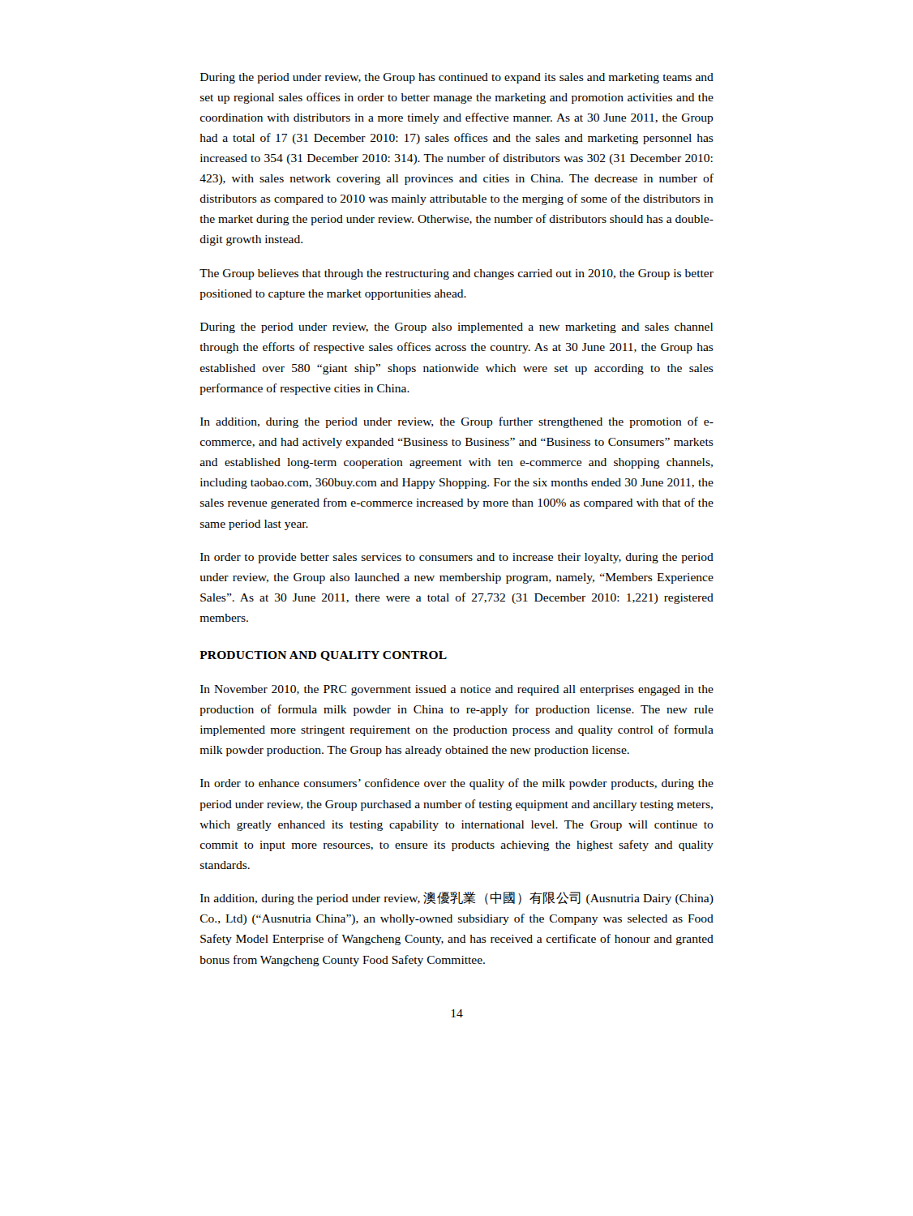During the period under review, the Group has continued to expand its sales and marketing teams and set up regional sales offices in order to better manage the marketing and promotion activities and the coordination with distributors in a more timely and effective manner. As at 30 June 2011, the Group had a total of 17 (31 December 2010: 17) sales offices and the sales and marketing personnel has increased to 354 (31 December 2010: 314). The number of distributors was 302 (31 December 2010: 423), with sales network covering all provinces and cities in China. The decrease in number of distributors as compared to 2010 was mainly attributable to the merging of some of the distributors in the market during the period under review. Otherwise, the number of distributors should has a double-digit growth instead.
The Group believes that through the restructuring and changes carried out in 2010, the Group is better positioned to capture the market opportunities ahead.
During the period under review, the Group also implemented a new marketing and sales channel through the efforts of respective sales offices across the country. As at 30 June 2011, the Group has established over 580 “giant ship” shops nationwide which were set up according to the sales performance of respective cities in China.
In addition, during the period under review, the Group further strengthened the promotion of e-commerce, and had actively expanded “Business to Business” and “Business to Consumers” markets and established long-term cooperation agreement with ten e-commerce and shopping channels, including taobao.com, 360buy.com and Happy Shopping. For the six months ended 30 June 2011, the sales revenue generated from e-commerce increased by more than 100% as compared with that of the same period last year.
In order to provide better sales services to consumers and to increase their loyalty, during the period under review, the Group also launched a new membership program, namely, “Members Experience Sales”. As at 30 June 2011, there were a total of 27,732 (31 December 2010: 1,221) registered members.
Production and Quality Control
In November 2010, the PRC government issued a notice and required all enterprises engaged in the production of formula milk powder in China to re-apply for production license. The new rule implemented more stringent requirement on the production process and quality control of formula milk powder production. The Group has already obtained the new production license.
In order to enhance consumers’ confidence over the quality of the milk powder products, during the period under review, the Group purchased a number of testing equipment and ancillary testing meters, which greatly enhanced its testing capability to international level. The Group will continue to commit to input more resources, to ensure its products achieving the highest safety and quality standards.
In addition, during the period under review, 澳優乳業（中國）有限公司 (Ausnutria Dairy (China) Co., Ltd) (“Ausnutria China”), an wholly-owned subsidiary of the Company was selected as Food Safety Model Enterprise of Wangcheng County, and has received a certificate of honour and granted bonus from Wangcheng County Food Safety Committee.
14